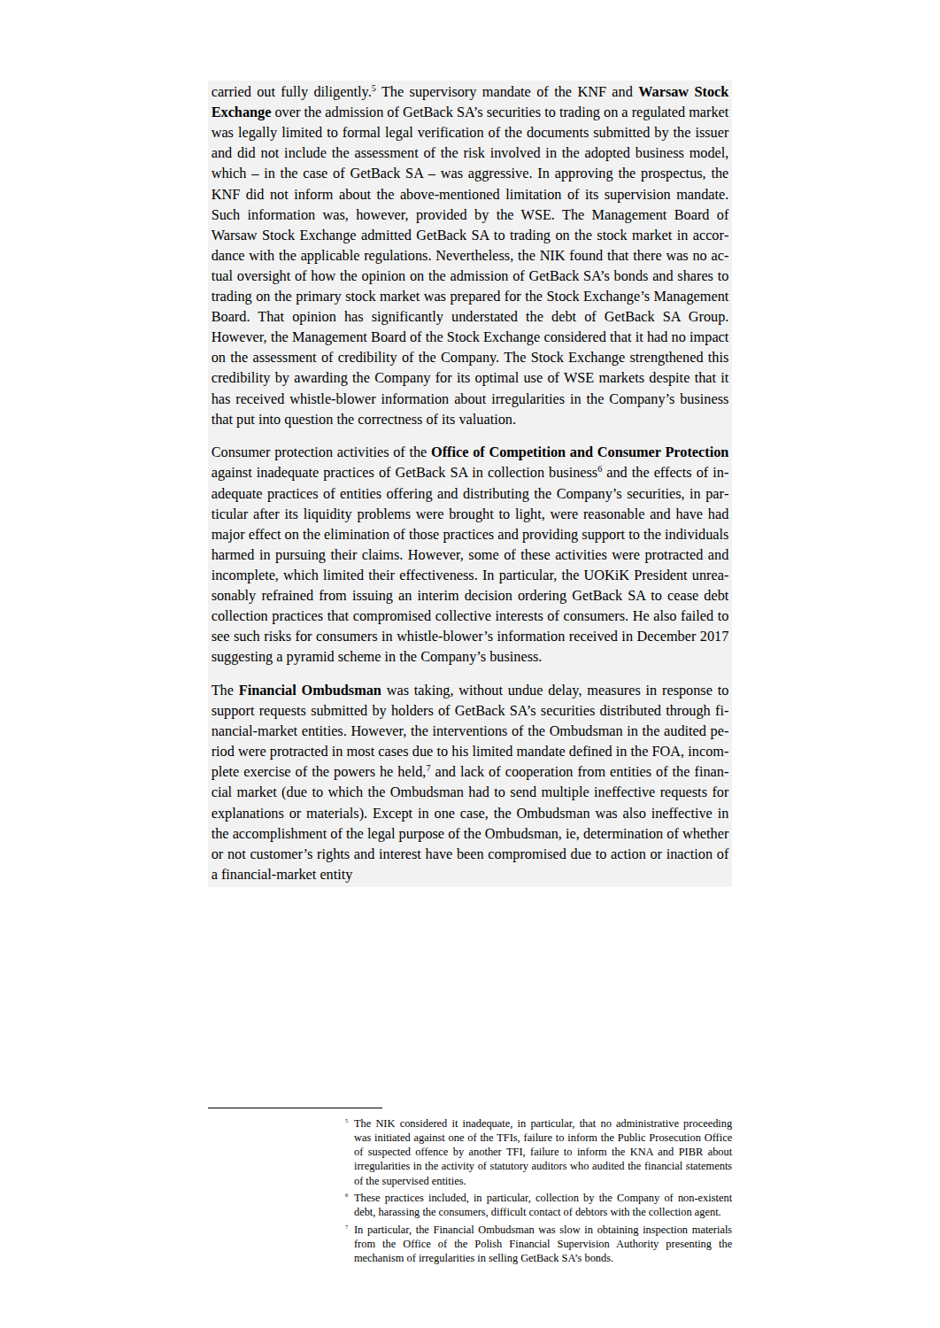carried out fully diligently.5 The supervisory mandate of the KNF and Warsaw Stock Exchange over the admission of GetBack SA’s securities to trading on a regulated market was legally limited to formal legal verification of the documents submitted by the issuer and did not include the assessment of the risk involved in the adopted business model, which – in the case of GetBack SA – was aggressive. In approving the prospectus, the KNF did not inform about the above-mentioned limitation of its supervision mandate. Such information was, however, provided by the WSE. The Management Board of Warsaw Stock Exchange admitted GetBack SA to trading on the stock market in accordance with the applicable regulations. Nevertheless, the NIK found that there was no actual oversight of how the opinion on the admission of GetBack SA’s bonds and shares to trading on the primary stock market was prepared for the Stock Exchange’s Management Board. That opinion has significantly understated the debt of GetBack SA Group. However, the Management Board of the Stock Exchange considered that it had no impact on the assessment of credibility of the Company. The Stock Exchange strengthened this credibility by awarding the Company for its optimal use of WSE markets despite that it has received whistle-blower information about irregularities in the Company’s business that put into question the correctness of its valuation.
Consumer protection activities of the Office of Competition and Consumer Protection against inadequate practices of GetBack SA in collection business6 and the effects of inadequate practices of entities offering and distributing the Company’s securities, in particular after its liquidity problems were brought to light, were reasonable and have had major effect on the elimination of those practices and providing support to the individuals harmed in pursuing their claims. However, some of these activities were protracted and incomplete, which limited their effectiveness. In particular, the UOKiK President unreasonably refrained from issuing an interim decision ordering GetBack SA to cease debt collection practices that compromised collective interests of consumers. He also failed to see such risks for consumers in whistle-blower’s information received in December 2017 suggesting a pyramid scheme in the Company’s business.
The Financial Ombudsman was taking, without undue delay, measures in response to support requests submitted by holders of GetBack SA’s securities distributed through financial-market entities. However, the interventions of the Ombudsman in the audited period were protracted in most cases due to his limited mandate defined in the FOA, incomplete exercise of the powers he held,7 and lack of cooperation from entities of the financial market (due to which the Ombudsman had to send multiple ineffective requests for explanations or materials). Except in one case, the Ombudsman was also ineffective in the accomplishment of the legal purpose of the Ombudsman, ie, determination of whether or not customer’s rights and interest have been compromised due to action or inaction of a financial-market entity
5
The NIK considered it inadequate, in particular, that no administrative proceeding was initiated against one of the TFIs, failure to inform the Public Prosecution Office of suspected offence by another TFI, failure to inform the KNA and PIBR about irregularities in the activity of statutory auditors who audited the financial statements of the supervised entities.
6
These practices included, in particular, collection by the Company of non-existent debt, harassing the consumers, difficult contact of debtors with the collection agent.
7
In particular, the Financial Ombudsman was slow in obtaining inspection materials from the Office of the Polish Financial Supervision Authority presenting the mechanism of irregularities in selling GetBack SA’s bonds.